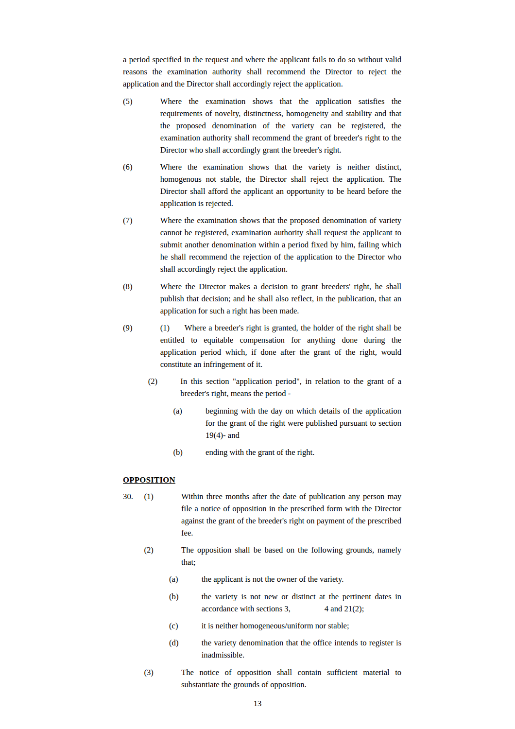a period specified in the request and where the applicant fails to do so without valid reasons the examination authority shall recommend the Director to reject the application and the Director shall accordingly reject the application.
(5)
Where the examination shows that the application satisfies the requirements of novelty, distinctness, homogeneity and stability and that the proposed denomination of the variety can be registered, the examination authority shall recommend the grant of breeder's right to the Director who shall accordingly grant the breeder's right.
(6)
Where the examination shows that the variety is neither distinct, homogenous not stable, the Director shall reject the application. The Director shall afford the applicant an opportunity to be heard before the application is rejected.
(7)
Where the examination shows that the proposed denomination of variety cannot be registered, examination authority shall request the applicant to submit another denomination within a period fixed by him, failing which he shall recommend the rejection of the application to the Director who shall accordingly reject the application.
(8)
Where the Director makes a decision to grant breeders' right, he shall publish that decision; and he shall also reflect, in the publication, that an application for such a right has been made.
(9)
(1) Where a breeder's right is granted, the holder of the right shall be entitled to equitable compensation for anything done during the application period which, if done after the grant of the right, would constitute an infringement of it.
(2)
In this section "application period", in relation to the grant of a breeder's right, means the period -
(a)
beginning with the day on which details of the application for the grant of the right were published pursuant to section 19(4)- and
(b)
ending with the grant of the right.
OPPOSITION
30.
(1)
Within three months after the date of publication any person may file a notice of opposition in the prescribed form with the Director against the grant of the breeder's right on payment of the prescribed fee.
(2)
The opposition shall be based on the following grounds, namely that;
(a)
the applicant is not the owner of the variety.
(b)
the variety is not new or distinct at the pertinent dates in accordance with sections 3, 4 and 21(2);
(c)
it is neither homogeneous/uniform nor stable;
(d)
the variety denomination that the office intends to register is inadmissible.
(3)
The notice of opposition shall contain sufficient material to substantiate the grounds of opposition.
13